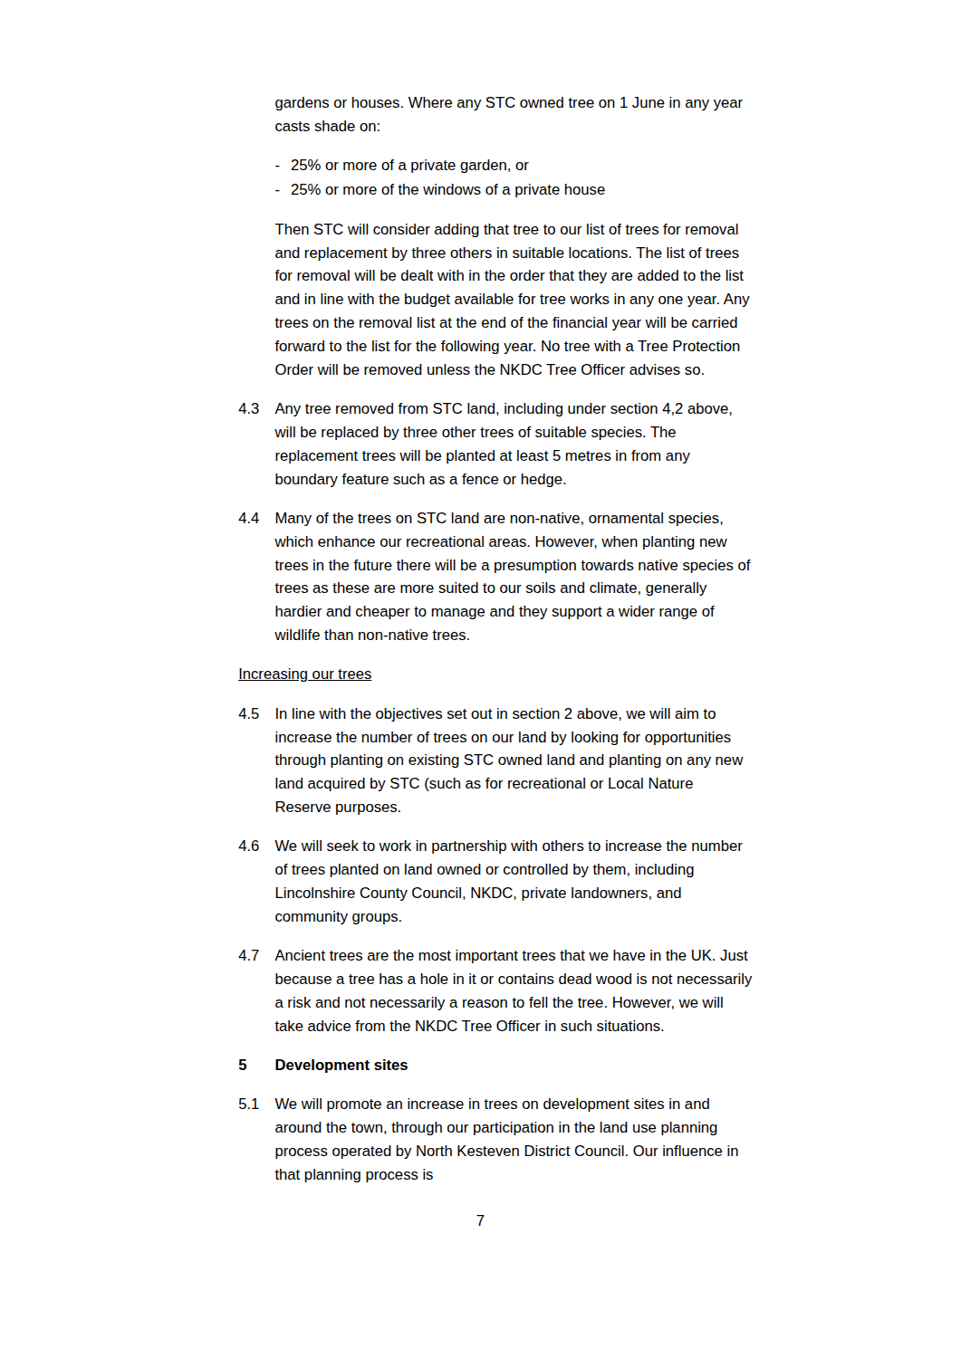gardens or houses. Where any STC owned tree on 1 June in any year casts shade on:
25% or more of a private garden, or
25% or more of the windows of a private house
Then STC will consider adding that tree to our list of trees for removal and replacement by three others in suitable locations. The list of trees for removal will be dealt with in the order that they are added to the list and in line with the budget available for tree works in any one year. Any trees on the removal list at the end of the financial year will be carried forward to the list for the following year. No tree with a Tree Protection Order will be removed unless the NKDC Tree Officer advises so.
4.3
Any tree removed from STC land, including under section 4,2 above, will be replaced by three other trees of suitable species. The replacement trees will be planted at least 5 metres in from any boundary feature such as a fence or hedge.
4.4
Many of the trees on STC land are non-native, ornamental species, which enhance our recreational areas. However, when planting new trees in the future there will be a presumption towards native species of trees as these are more suited to our soils and climate, generally hardier and cheaper to manage and they support a wider range of wildlife than non-native trees.
Increasing our trees
4.5
In line with the objectives set out in section 2 above, we will aim to increase the number of trees on our land by looking for opportunities through planting on existing STC owned land and planting on any new land acquired by STC (such as for recreational or Local Nature Reserve purposes.
4.6
We will seek to work in partnership with others to increase the number of trees planted on land owned or controlled by them, including Lincolnshire County Council, NKDC, private landowners, and community groups.
4.7
Ancient trees are the most important trees that we have in the UK. Just because a tree has a hole in it or contains dead wood is not necessarily a risk and not necessarily a reason to fell the tree. However, we will take advice from the NKDC Tree Officer in such situations.
5 Development sites
5.1
We will promote an increase in trees on development sites in and around the town, through our participation in the land use planning process operated by North Kesteven District Council. Our influence in that planning process is
7